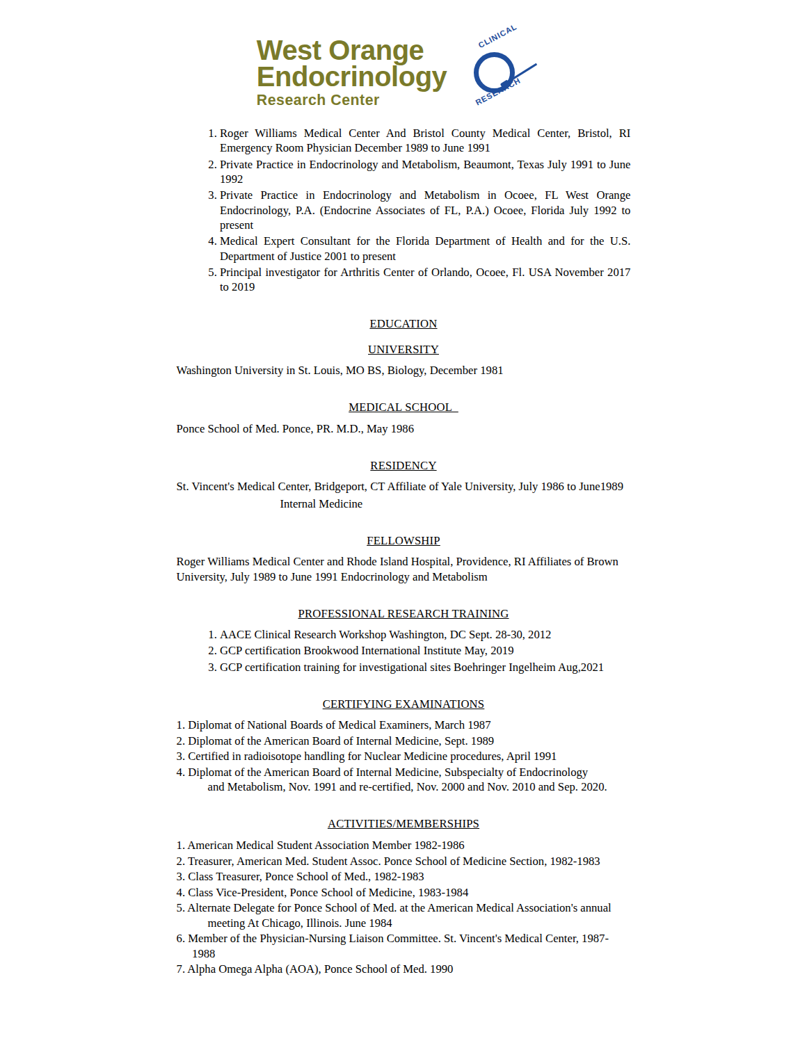West Orange Endocrinology Research Center
CLINICAL RESEARCH
Roger Williams Medical Center And Bristol County Medical Center, Bristol, RI Emergency Room Physician December 1989 to June 1991
Private Practice in Endocrinology and Metabolism, Beaumont, Texas July 1991 to June 1992
Private Practice in Endocrinology and Metabolism in Ocoee, FL West Orange Endocrinology, P.A. (Endocrine Associates of FL, P.A.) Ocoee, Florida July 1992 to present
Medical Expert Consultant for the Florida Department of Health and for the U.S. Department of Justice 2001 to present
Principal investigator for Arthritis Center of Orlando, Ocoee, Fl. USA November 2017 to 2019
EDUCATION
UNIVERSITY
Washington University in St. Louis, MO BS, Biology, December 1981
MEDICAL SCHOOL
Ponce School of Med. Ponce, PR. M.D., May 1986
RESIDENCY
St. Vincent's Medical Center, Bridgeport, CT Affiliate of Yale University, July 1986 to June1989
Internal Medicine
FELLOWSHIP
Roger Williams Medical Center and Rhode Island Hospital, Providence, RI Affiliates of Brown University, July 1989 to June 1991 Endocrinology and Metabolism
PROFESSIONAL RESEARCH TRAINING
AACE Clinical Research Workshop Washington, DC Sept. 28-30, 2012
GCP certification Brookwood International Institute May, 2019
GCP certification training for investigational sites Boehringer Ingelheim Aug,2021
CERTIFYING EXAMINATIONS
1. Diplomat of National Boards of Medical Examiners, March 1987
2. Diplomat of the American Board of Internal Medicine, Sept. 1989
3. Certified in radioisotope handling for Nuclear Medicine procedures, April 1991
4. Diplomat of the American Board of Internal Medicine, Subspecialty of Endocrinology and Metabolism, Nov. 1991 and re-certified, Nov. 2000 and Nov. 2010 and Sep. 2020.
ACTIVITIES/MEMBERSHIPS
1. American Medical Student Association Member 1982-1986
2. Treasurer, American Med. Student Assoc. Ponce School of Medicine Section, 1982-1983
3. Class Treasurer, Ponce School of Med., 1982-1983
4. Class Vice-President, Ponce School of Medicine, 1983-1984
5. Alternate Delegate for Ponce School of Med. at the American Medical Association's annual meeting At Chicago, Illinois. June 1984
6. Member of the Physician-Nursing Liaison Committee. St. Vincent's Medical Center, 1987-1988
7. Alpha Omega Alpha (AOA), Ponce School of Med. 1990